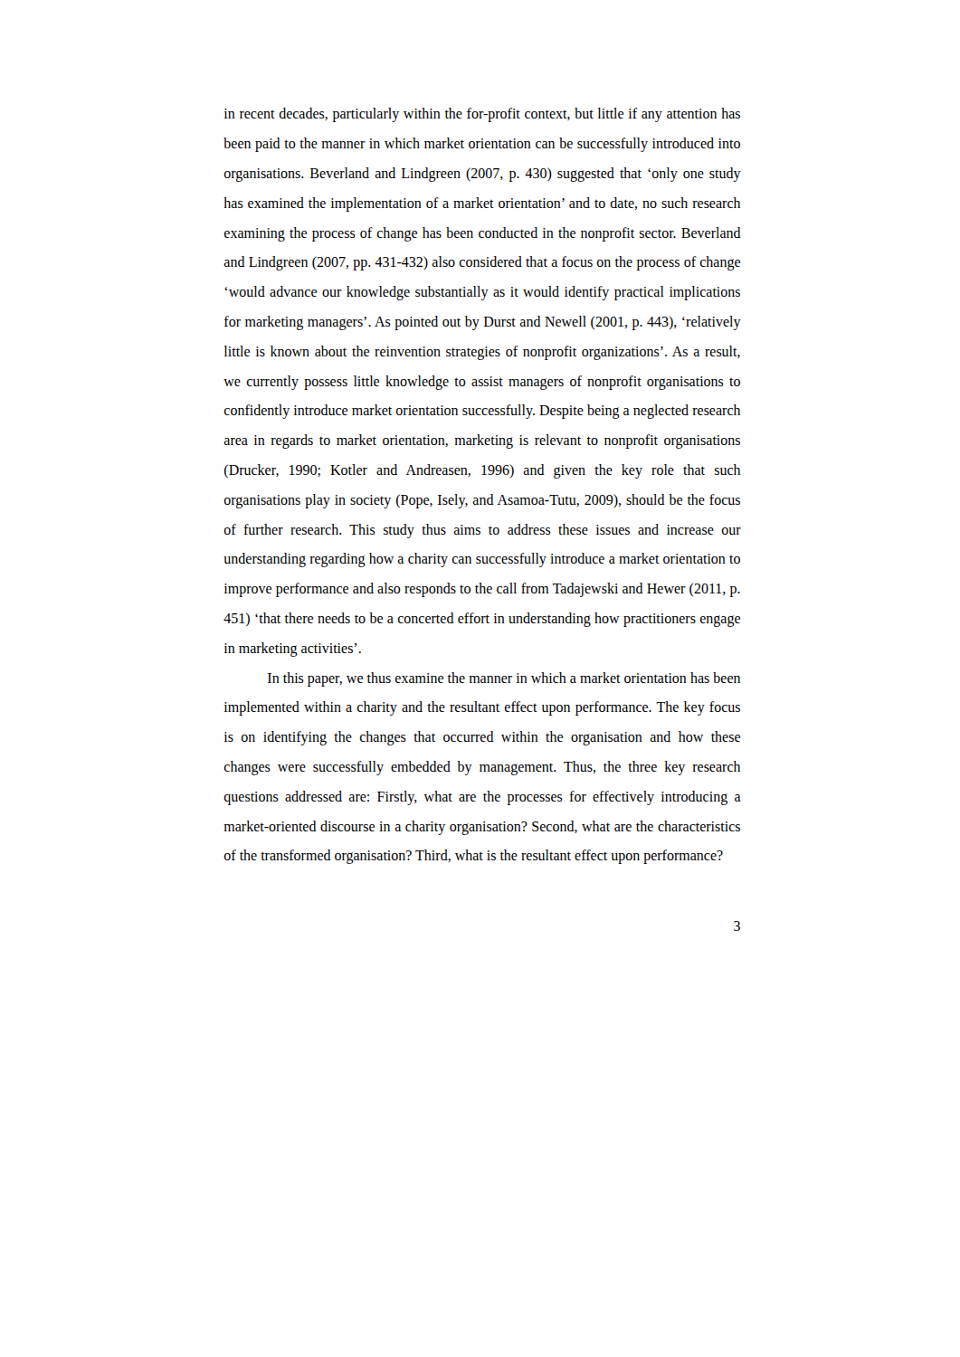in recent decades, particularly within the for-profit context, but little if any attention has been paid to the manner in which market orientation can be successfully introduced into organisations. Beverland and Lindgreen (2007, p. 430) suggested that ‘only one study has examined the implementation of a market orientation’ and to date, no such research examining the process of change has been conducted in the nonprofit sector. Beverland and Lindgreen (2007, pp. 431-432) also considered that a focus on the process of change ‘would advance our knowledge substantially as it would identify practical implications for marketing managers’. As pointed out by Durst and Newell (2001, p. 443), ‘relatively little is known about the reinvention strategies of nonprofit organizations’. As a result, we currently possess little knowledge to assist managers of nonprofit organisations to confidently introduce market orientation successfully. Despite being a neglected research area in regards to market orientation, marketing is relevant to nonprofit organisations (Drucker, 1990; Kotler and Andreasen, 1996) and given the key role that such organisations play in society (Pope, Isely, and Asamoa-Tutu, 2009), should be the focus of further research. This study thus aims to address these issues and increase our understanding regarding how a charity can successfully introduce a market orientation to improve performance and also responds to the call from Tadajewski and Hewer (2011, p. 451) ‘that there needs to be a concerted effort in understanding how practitioners engage in marketing activities’.
In this paper, we thus examine the manner in which a market orientation has been implemented within a charity and the resultant effect upon performance. The key focus is on identifying the changes that occurred within the organisation and how these changes were successfully embedded by management. Thus, the three key research questions addressed are: Firstly, what are the processes for effectively introducing a market-oriented discourse in a charity organisation? Second, what are the characteristics of the transformed organisation? Third, what is the resultant effect upon performance?
3